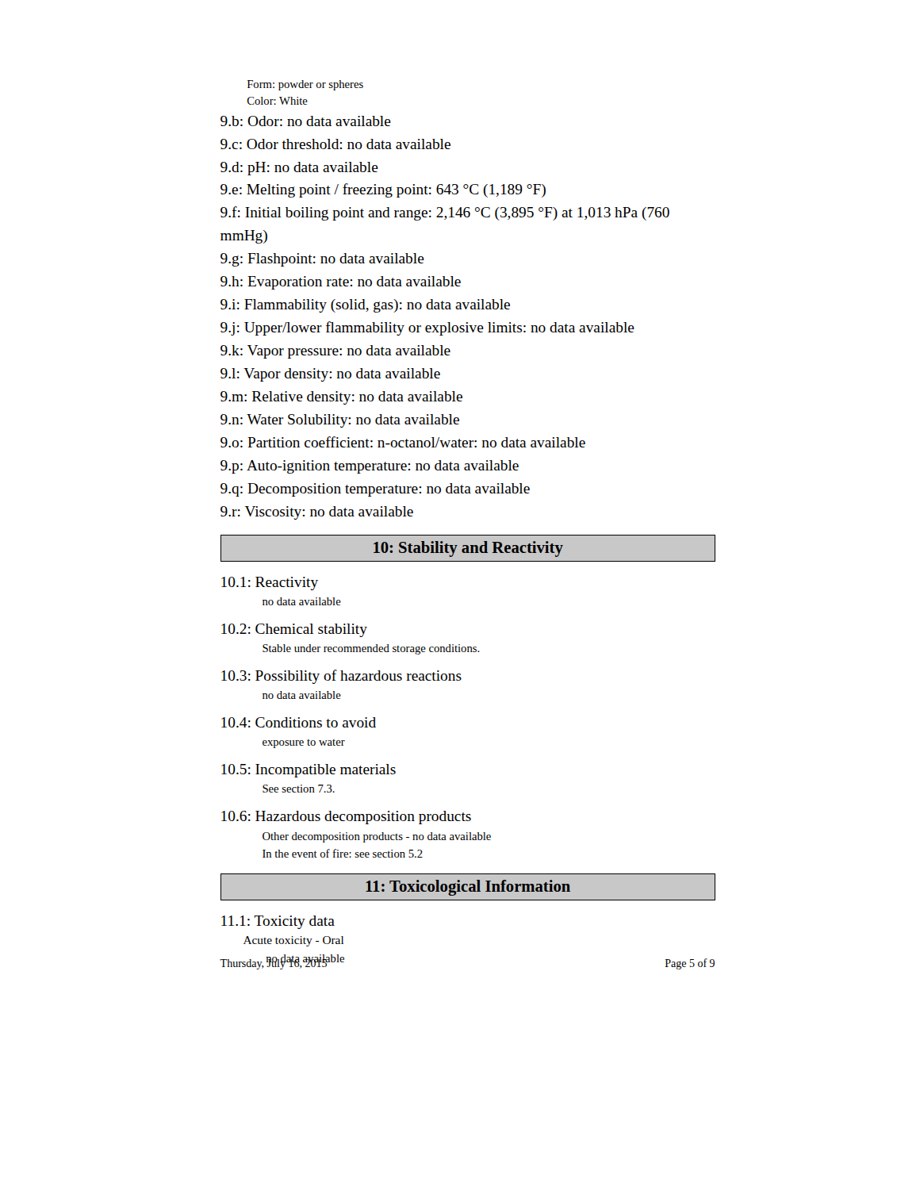Form: powder or spheres
Color: White
9.b: Odor: no data available
9.c: Odor threshold: no data available
9.d: pH: no data available
9.e: Melting point / freezing point: 643 °C (1,189 °F)
9.f: Initial boiling point and range: 2,146 °C (3,895 °F) at 1,013 hPa (760 mmHg)
9.g: Flashpoint: no data available
9.h: Evaporation rate: no data available
9.i: Flammability (solid, gas): no data available
9.j: Upper/lower flammability or explosive limits: no data available
9.k: Vapor pressure: no data available
9.l: Vapor density: no data available
9.m: Relative density: no data available
9.n: Water Solubility: no data available
9.o: Partition coefficient: n-octanol/water: no data available
9.p: Auto-ignition temperature: no data available
9.q: Decomposition temperature: no data available
9.r: Viscosity: no data available
10: Stability and Reactivity
10.1: Reactivity
no data available
10.2: Chemical stability
Stable under recommended storage conditions.
10.3: Possibility of hazardous reactions
no data available
10.4: Conditions to avoid
exposure to water
10.5: Incompatible materials
See section 7.3.
10.6: Hazardous decomposition products
Other decomposition products - no data available
In the event of fire: see section 5.2
11: Toxicological Information
11.1: Toxicity data
Acute toxicity - Oral
no data available
Thursday, July 16, 2015 Page 5 of 9